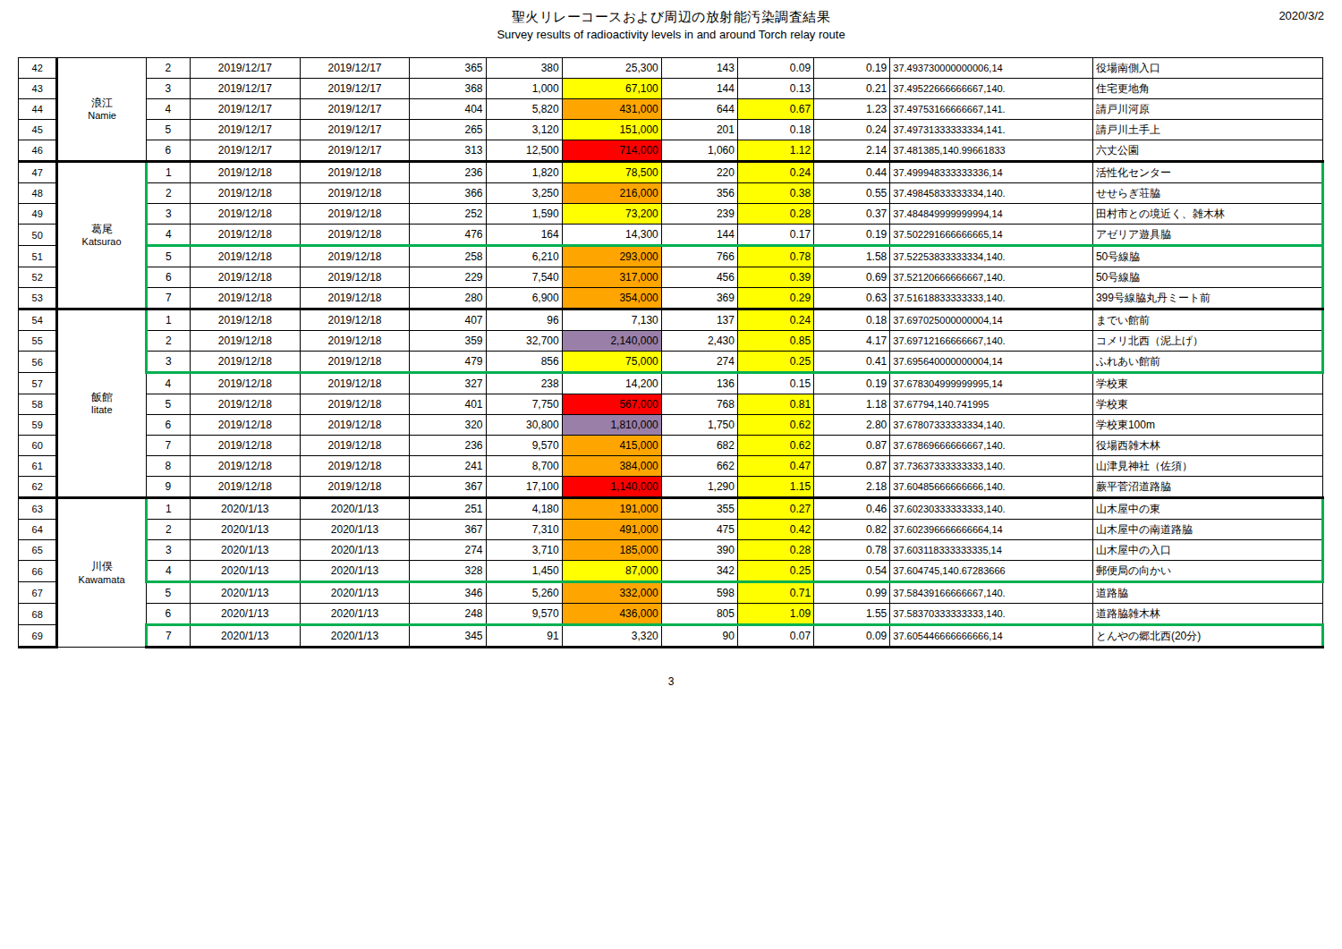2020/3/2
聖火リレーコースおよび周辺の放射能汚染調査結果
Survey results of radioactivity levels in and around Torch relay route
| 42 | 浪江 Namie | 2 | 2019/12/17 | 2019/12/17 | 365 | 380 | 25,300 | 143 | 0.09 | 0.19 | 37.493730000000006,14 | 役場南側入口 |
| 43 | 3 | 2019/12/17 | 2019/12/17 | 368 | 1,000 | 67,100 | 144 | 0.13 | 0.21 | 37.49522666666667,140. | 住宅更地角 |
| 44 | 4 | 2019/12/17 | 2019/12/17 | 404 | 5,820 | 431,000 | 644 | 0.67 | 1.23 | 37.49753166666667,141. | 請戸川河原 |
| 45 | 5 | 2019/12/17 | 2019/12/17 | 265 | 3,120 | 151,000 | 201 | 0.18 | 0.24 | 37.49731333333334,141. | 請戸川土手上 |
| 46 | 6 | 2019/12/17 | 2019/12/17 | 313 | 12,500 | 714,000 | 1,060 | 1.12 | 2.14 | 37.481385,140.99661833 | 六丈公園 |
| 47 | 葛尾 Katsurao | 1 | 2019/12/18 | 2019/12/18 | 236 | 1,820 | 78,500 | 220 | 0.24 | 0.44 | 37.499948333333336,14 | 活性化センター |
| 48 | 2 | 2019/12/18 | 2019/12/18 | 366 | 3,250 | 216,000 | 356 | 0.38 | 0.55 | 37.49845833333334,140. | せせらぎ荘脇 |
| 49 | 3 | 2019/12/18 | 2019/12/18 | 252 | 1,590 | 73,200 | 239 | 0.28 | 0.37 | 37.484849999999994,14 | 田村市との境近く、雑木林 |
| 50 | 4 | 2019/12/18 | 2019/12/18 | 476 | 164 | 14,300 | 144 | 0.17 | 0.19 | 37.502291666666665,14 | アゼリア遊具脇 |
| 51 | 5 | 2019/12/18 | 2019/12/18 | 258 | 6,210 | 293,000 | 766 | 0.78 | 1.58 | 37.52253833333334,140. | 50号線脇 |
| 52 | 6 | 2019/12/18 | 2019/12/18 | 229 | 7,540 | 317,000 | 456 | 0.39 | 0.69 | 37.52120666666667,140. | 50号線脇 |
| 53 | 7 | 2019/12/18 | 2019/12/18 | 280 | 6,900 | 354,000 | 369 | 0.29 | 0.63 | 37.51618833333333,140. | 399号線脇丸丹ミート前 |
| 54 | 飯館 Iitate | 1 | 2019/12/18 | 2019/12/18 | 407 | 96 | 7,130 | 137 | 0.24 | 0.18 | 37.697025000000004,14 | までい館前 |
| 55 | 2 | 2019/12/18 | 2019/12/18 | 359 | 32,700 | 2,140,000 | 2,430 | 0.85 | 4.17 | 37.69712166666667,140. | コメリ北西（泥上げ） |
| 56 | 3 | 2019/12/18 | 2019/12/18 | 479 | 856 | 75,000 | 274 | 0.25 | 0.41 | 37.695640000000004,14 | ふれあい館前 |
| 57 | 4 | 2019/12/18 | 2019/12/18 | 327 | 238 | 14,200 | 136 | 0.15 | 0.19 | 37.678304999999995,14 | 学校東 |
| 58 | 5 | 2019/12/18 | 2019/12/18 | 401 | 7,750 | 567,000 | 768 | 0.81 | 1.18 | 37.67794,140.741995 | 学校東 |
| 59 | 6 | 2019/12/18 | 2019/12/18 | 320 | 30,800 | 1,810,000 | 1,750 | 0.62 | 2.80 | 37.67807333333334,140. | 学校東100m |
| 60 | 7 | 2019/12/18 | 2019/12/18 | 236 | 9,570 | 415,000 | 682 | 0.62 | 0.87 | 37.67869666666667,140. | 役場西雑木林 |
| 61 | 8 | 2019/12/18 | 2019/12/18 | 241 | 8,700 | 384,000 | 662 | 0.47 | 0.87 | 37.73637333333333,140. | 山津見神社（佐須） |
| 62 | 9 | 2019/12/18 | 2019/12/18 | 367 | 17,100 | 1,140,000 | 1,290 | 1.15 | 2.18 | 37.60485666666666,140. | 蕨平菅沼道路脇 |
| 63 | 川俣 Kawamata | 1 | 2020/1/13 | 2020/1/13 | 251 | 4,180 | 191,000 | 355 | 0.27 | 0.46 | 37.60230333333333,140. | 山木屋中の東 |
| 64 | 2 | 2020/1/13 | 2020/1/13 | 367 | 7,310 | 491,000 | 475 | 0.42 | 0.82 | 37.602396666666664,14 | 山木屋中の南道路脇 |
| 65 | 3 | 2020/1/13 | 2020/1/13 | 274 | 3,710 | 185,000 | 390 | 0.28 | 0.78 | 37.603118333333335,14 | 山木屋中の入口 |
| 66 | 4 | 2020/1/13 | 2020/1/13 | 328 | 1,450 | 87,000 | 342 | 0.25 | 0.54 | 37.604745,140.67283666 | 郵便局の向かい |
| 67 | 5 | 2020/1/13 | 2020/1/13 | 346 | 5,260 | 332,000 | 598 | 0.71 | 0.99 | 37.58439166666667,140. | 道路脇 |
| 68 | 6 | 2020/1/13 | 2020/1/13 | 248 | 9,570 | 436,000 | 805 | 1.09 | 1.55 | 37.58370333333333,140. | 道路脇雑木林 |
| 69 | 7 | 2020/1/13 | 2020/1/13 | 345 | 91 | 3,320 | 90 | 0.07 | 0.09 | 37.605446666666666,14 | とんやの郷北西(20分) |
3